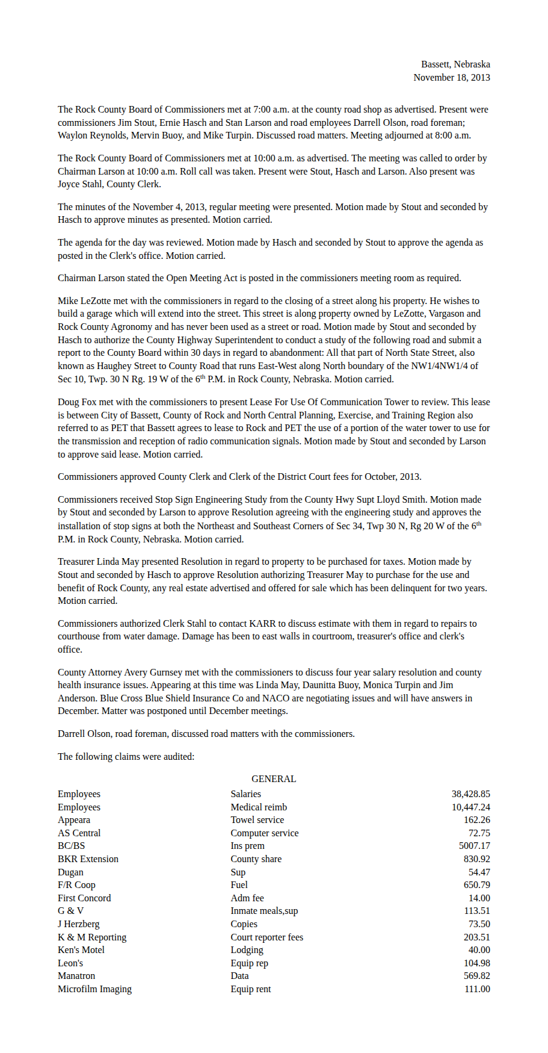Bassett, Nebraska
November 18, 2013
The Rock County Board of Commissioners met at 7:00 a.m. at the county road shop as advertised. Present were commissioners Jim Stout, Ernie Hasch and Stan Larson and road employees Darrell Olson, road foreman; Waylon Reynolds, Mervin Buoy, and Mike Turpin. Discussed road matters. Meeting adjourned at 8:00 a.m.
The Rock County Board of Commissioners met at 10:00 a.m. as advertised. The meeting was called to order by Chairman Larson at 10:00 a.m. Roll call was taken. Present were Stout, Hasch and Larson. Also present was Joyce Stahl, County Clerk.
The minutes of the November 4, 2013, regular meeting were presented. Motion made by Stout and seconded by Hasch to approve minutes as presented. Motion carried.
The agenda for the day was reviewed. Motion made by Hasch and seconded by Stout to approve the agenda as posted in the Clerk's office. Motion carried.
Chairman Larson stated the Open Meeting Act is posted in the commissioners meeting room as required.
Mike LeZotte met with the commissioners in regard to the closing of a street along his property. He wishes to build a garage which will extend into the street. This street is along property owned by LeZotte, Vargason and Rock County Agronomy and has never been used as a street or road. Motion made by Stout and seconded by Hasch to authorize the County Highway Superintendent to conduct a study of the following road and submit a report to the County Board within 30 days in regard to abandonment: All that part of North State Street, also known as Haughey Street to County Road that runs East-West along North boundary of the NW1/4NW1/4 of Sec 10, Twp. 30 N Rg. 19 W of the 6th P.M. in Rock County, Nebraska. Motion carried.
Doug Fox met with the commissioners to present Lease For Use Of Communication Tower to review. This lease is between City of Bassett, County of Rock and North Central Planning, Exercise, and Training Region also referred to as PET that Bassett agrees to lease to Rock and PET the use of a portion of the water tower to use for the transmission and reception of radio communication signals. Motion made by Stout and seconded by Larson to approve said lease. Motion carried.
Commissioners approved County Clerk and Clerk of the District Court fees for October, 2013.
Commissioners received Stop Sign Engineering Study from the County Hwy Supt Lloyd Smith. Motion made by Stout and seconded by Larson to approve Resolution agreeing with the engineering study and approves the installation of stop signs at both the Northeast and Southeast Corners of Sec 34, Twp 30 N, Rg 20 W of the 6th P.M. in Rock County, Nebraska. Motion carried.
Treasurer Linda May presented Resolution in regard to property to be purchased for taxes. Motion made by Stout and seconded by Hasch to approve Resolution authorizing Treasurer May to purchase for the use and benefit of Rock County, any real estate advertised and offered for sale which has been delinquent for two years. Motion carried.
Commissioners authorized Clerk Stahl to contact KARR to discuss estimate with them in regard to repairs to courthouse from water damage. Damage has been to east walls in courtroom, treasurer's office and clerk's office.
County Attorney Avery Gurnsey met with the commissioners to discuss four year salary resolution and county health insurance issues. Appearing at this time was Linda May, Daunitta Buoy, Monica Turpin and Jim Anderson. Blue Cross Blue Shield Insurance Co and NACO are negotiating issues and will have answers in December. Matter was postponed until December meetings.
Darrell Olson, road foreman, discussed road matters with the commissioners.
The following claims were audited:
GENERAL
| Employees | Salaries | 38,428.85 |
| Employees | Medical reimb | 10,447.24 |
| Appeara | Towel service | 162.26 |
| AS Central | Computer service | 72.75 |
| BC/BS | Ins prem | 5007.17 |
| BKR Extension | County share | 830.92 |
| Dugan | Sup | 54.47 |
| F/R Coop | Fuel | 650.79 |
| First Concord | Adm fee | 14.00 |
| G & V | Inmate meals,sup | 113.51 |
| J Herzberg | Copies | 73.50 |
| K & M Reporting | Court reporter fees | 203.51 |
| Ken's Motel | Lodging | 40.00 |
| Leon's | Equip rep | 104.98 |
| Manatron | Data | 569.82 |
| Microfilm Imaging | Equip rent | 111.00 |